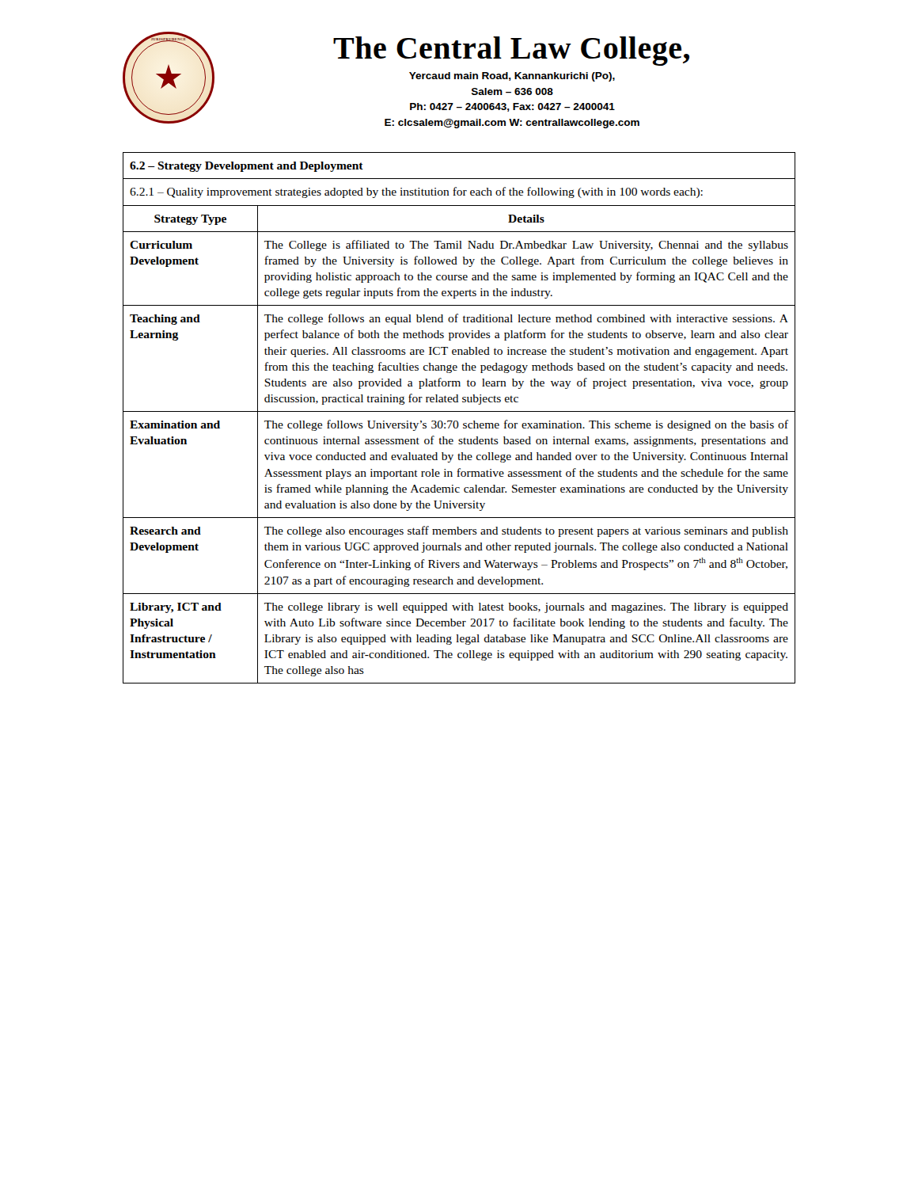Jurisprudence
The Central Law College,
Yercaud main Road, Kannankurichi (Po),
Salem – 636 008
Ph: 0427 – 2400643, Fax: 0427 – 2400041
E: clcsalem@gmail.com W: centrallawcollege.com
| 6.2 – Strategy Development and Deployment |
| 6.2.1 – Quality improvement strategies adopted by the institution for each of the following (with in 100 words each): |
| Strategy Type | Details |
| Curriculum Development | The College is affiliated to The Tamil Nadu Dr.Ambedkar Law University, Chennai and the syllabus framed by the University is followed by the College. Apart from Curriculum the college believes in providing holistic approach to the course and the same is implemented by forming an IQAC Cell and the college gets regular inputs from the experts in the industry. |
| Teaching and Learning | The college follows an equal blend of traditional lecture method combined with interactive sessions. A perfect balance of both the methods provides a platform for the students to observe, learn and also clear their queries. All classrooms are ICT enabled to increase the student’s motivation and engagement. Apart from this the teaching faculties change the pedagogy methods based on the student’s capacity and needs. Students are also provided a platform to learn by the way of project presentation, viva voce, group discussion, practical training for related subjects etc |
| Examination and Evaluation | The college follows University’s 30:70 scheme for examination. This scheme is designed on the basis of continuous internal assessment of the students based on internal exams, assignments, presentations and viva voce conducted and evaluated by the college and handed over to the University. Continuous Internal Assessment plays an important role in formative assessment of the students and the schedule for the same is framed while planning the Academic calendar. Semester examinations are conducted by the University and evaluation is also done by the University |
| Research and Development | The college also encourages staff members and students to present papers at various seminars and publish them in various UGC approved journals and other reputed journals. The college also conducted a National Conference on “Inter-Linking of Rivers and Waterways – Problems and Prospects” on 7 th and 8 th October, 2107 as a part of encouraging research and development. |
| Library, ICT and Physical Infrastructure / Instrumentation | The college library is well equipped with latest books, journals and magazines. The library is equipped with Auto Lib software since December 2017 to facilitate book lending to the students and faculty. The Library is also equipped with leading legal database like Manupatra and SCC Online.All classrooms are ICT enabled and air-conditioned. The college is equipped with an auditorium with 290 seating capacity. The college also has |